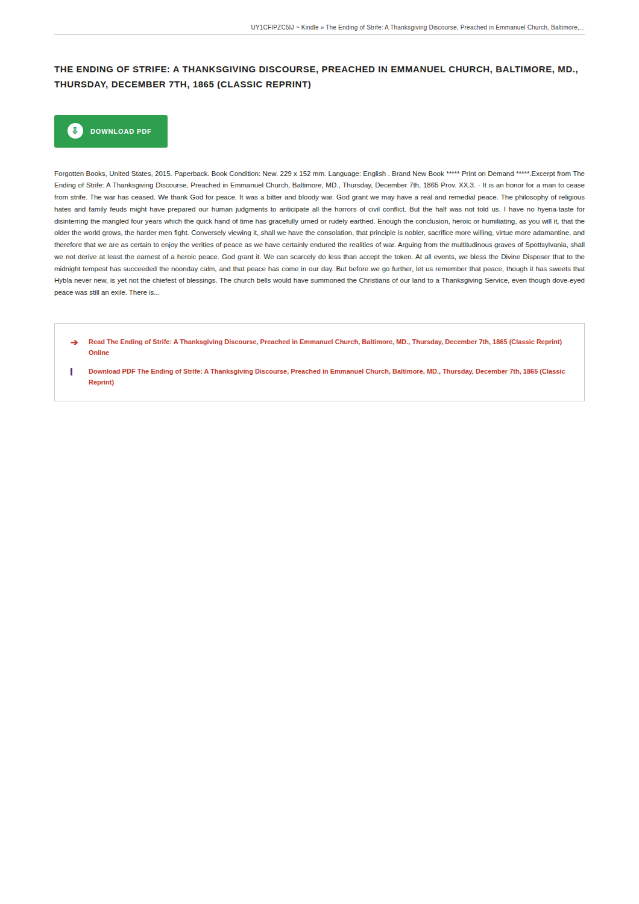UY1CFIPZC5IJ ~ Kindle » The Ending of Strife: A Thanksgiving Discourse, Preached in Emmanuel Church, Baltimore,...
THE ENDING OF STRIFE: A THANKSGIVING DISCOURSE, PREACHED IN EMMANUEL CHURCH, BALTIMORE, MD., THURSDAY, DECEMBER 7TH, 1865 (CLASSIC REPRINT)
⇩DOWNLOAD PDF
Forgotten Books, United States, 2015. Paperback. Book Condition: New. 229 x 152 mm. Language: English . Brand New Book ***** Print on Demand *****.Excerpt from The Ending of Strife: A Thanksgiving Discourse, Preached in Emmanuel Church, Baltimore, MD., Thursday, December 7th, 1865 Prov. XX.3. - It is an honor for a man to cease from strife. The war has ceased. We thank God for peace. It was a bitter and bloody war. God grant we may have a real and remedial peace. The philosophy of religious hates and family feuds might have prepared our human judgments to anticipate all the horrors of civil conflict. But the half was not told us. I have no hyena-taste for disinterring the mangled four years which the quick hand of time has gracefully urned or rudely earthed. Enough the conclusion, heroic or humiliating, as you will it, that the older the world grows, the harder men fight. Conversely viewing it, shall we have the consolation, that principle is nobler, sacrifice more willing, virtue more adamantine, and therefore that we are as certain to enjoy the verities of peace as we have certainly endured the realities of war. Arguing from the multitudinous graves of Spottsylvania, shall we not derive at least the earnest of a heroic peace. God grant it. We can scarcely do less than accept the token. At all events, we bless the Divine Disposer that to the midnight tempest has succeeded the noonday calm, and that peace has come in our day. But before we go further, let us remember that peace, though it has sweets that Hybla never new, is yet not the chiefest of blessings. The church bells would have summoned the Christians of our land to a Thanksgiving Service, even though dove-eyed peace was still an exile. There is...
➔Read The Ending of Strife: A Thanksgiving Discourse, Preached in Emmanuel Church, Baltimore, MD., Thursday, December 7th, 1865 (Classic Reprint) Online
Download PDF The Ending of Strife: A Thanksgiving Discourse, Preached in Emmanuel Church, Baltimore, MD., Thursday, December 7th, 1865 (Classic Reprint)